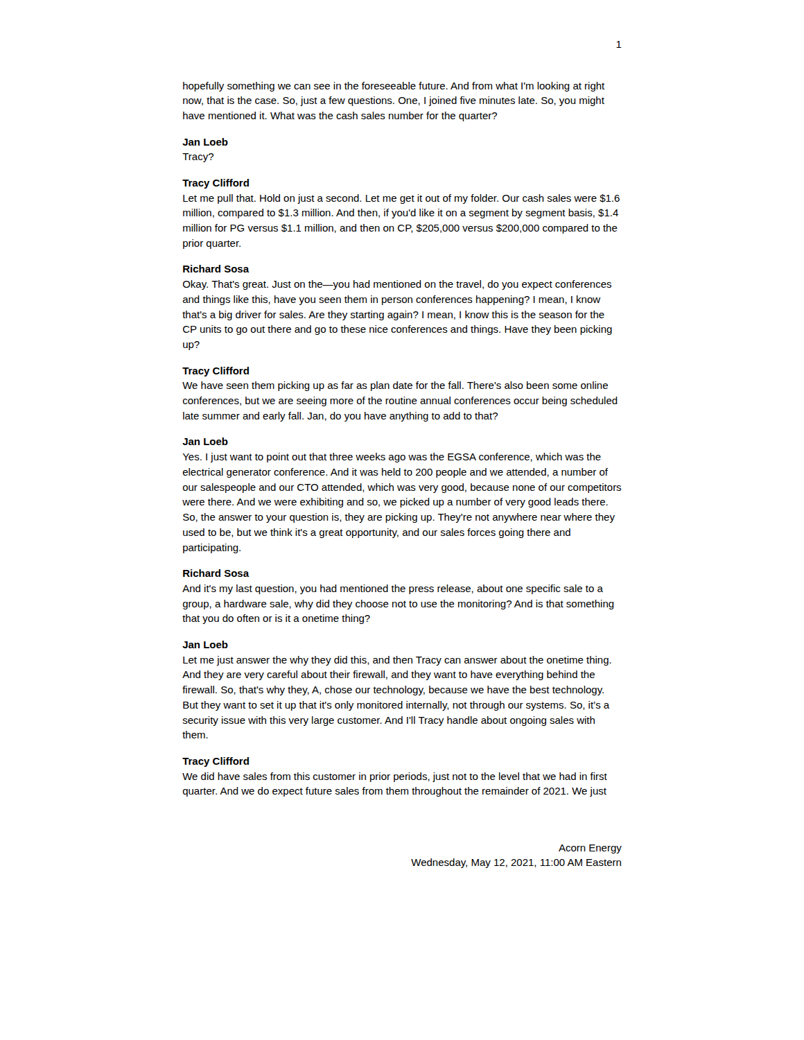1
hopefully something we can see in the foreseeable future. And from what I'm looking at right now, that is the case. So, just a few questions. One, I joined five minutes late. So, you might have mentioned it. What was the cash sales number for the quarter?
Jan Loeb
Tracy?
Tracy Clifford
Let me pull that. Hold on just a second. Let me get it out of my folder. Our cash sales were $1.6 million, compared to $1.3 million. And then, if you'd like it on a segment by segment basis, $1.4 million for PG versus $1.1 million, and then on CP, $205,000 versus $200,000 compared to the prior quarter.
Richard Sosa
Okay. That's great. Just on the—you had mentioned on the travel, do you expect conferences and things like this, have you seen them in person conferences happening? I mean, I know that's a big driver for sales. Are they starting again? I mean, I know this is the season for the CP units to go out there and go to these nice conferences and things. Have they been picking up?
Tracy Clifford
We have seen them picking up as far as plan date for the fall. There's also been some online conferences, but we are seeing more of the routine annual conferences occur being scheduled late summer and early fall. Jan, do you have anything to add to that?
Jan Loeb
Yes. I just want to point out that three weeks ago was the EGSA conference, which was the electrical generator conference. And it was held to 200 people and we attended, a number of our salespeople and our CTO attended, which was very good, because none of our competitors were there. And we were exhibiting and so, we picked up a number of very good leads there. So, the answer to your question is, they are picking up. They're not anywhere near where they used to be, but we think it's a great opportunity, and our sales forces going there and participating.
Richard Sosa
And it's my last question, you had mentioned the press release, about one specific sale to a group, a hardware sale, why did they choose not to use the monitoring? And is that something that you do often or is it a onetime thing?
Jan Loeb
Let me just answer the why they did this, and then Tracy can answer about the onetime thing. And they are very careful about their firewall, and they want to have everything behind the firewall. So, that's why they, A, chose our technology, because we have the best technology. But they want to set it up that it's only monitored internally, not through our systems. So, it’s a security issue with this very large customer. And I'll Tracy handle about ongoing sales with them.
Tracy Clifford
We did have sales from this customer in prior periods, just not to the level that we had in first quarter. And we do expect future sales from them throughout the remainder of 2021. We just
Acorn Energy
Wednesday, May 12, 2021, 11:00 AM Eastern